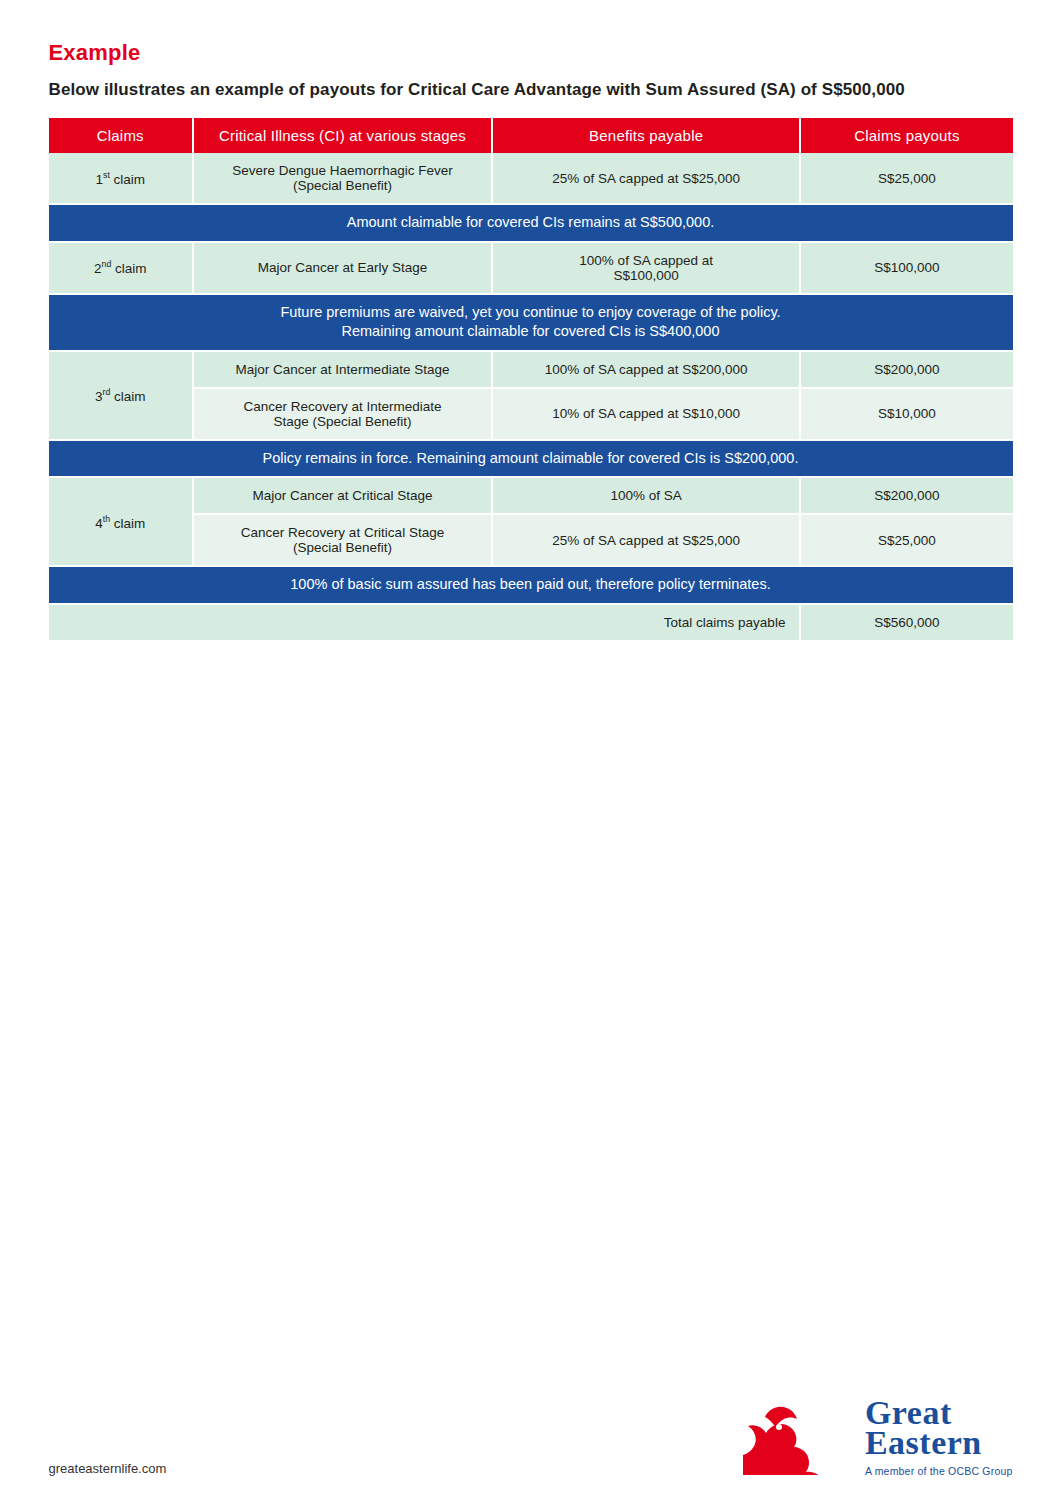Example
Below illustrates an example of payouts for Critical Care Advantage with Sum Assured (SA) of S$500,000
| Claims | Critical Illness (CI) at various stages | Benefits payable | Claims payouts |
| --- | --- | --- | --- |
| 1 st claim | Severe Dengue Haemorrhagic Fever (Special Benefit) | 25% of SA capped at S$25,000 | S$25,000 |
| Amount claimable for covered CIs remains at S$500,000. |
| 2 nd claim | Major Cancer at Early Stage | 100% of SA capped at S$100,000 | S$100,000 |
| Future premiums are waived, yet you continue to enjoy coverage of the policy. Remaining amount claimable for covered CIs is S$400,000 |
| 3 rd claim | Major Cancer at Intermediate Stage | 100% of SA capped at S$200,000 | S$200,000 |
| Cancer Recovery at Intermediate Stage (Special Benefit) | 10% of SA capped at S$10,000 | S$10,000 |
| Policy remains in force. Remaining amount claimable for covered CIs is S$200,000. |
| 4 th claim | Major Cancer at Critical Stage | 100% of SA | S$200,000 |
| Cancer Recovery at Critical Stage (Special Benefit) | 25% of SA capped at S$25,000 | S$25,000 |
| 100% of basic sum assured has been paid out, therefore policy terminates. |
| Total claims payable | S$560,000 |
greateasternlife.com
Great Eastern A member of the OCBC Group